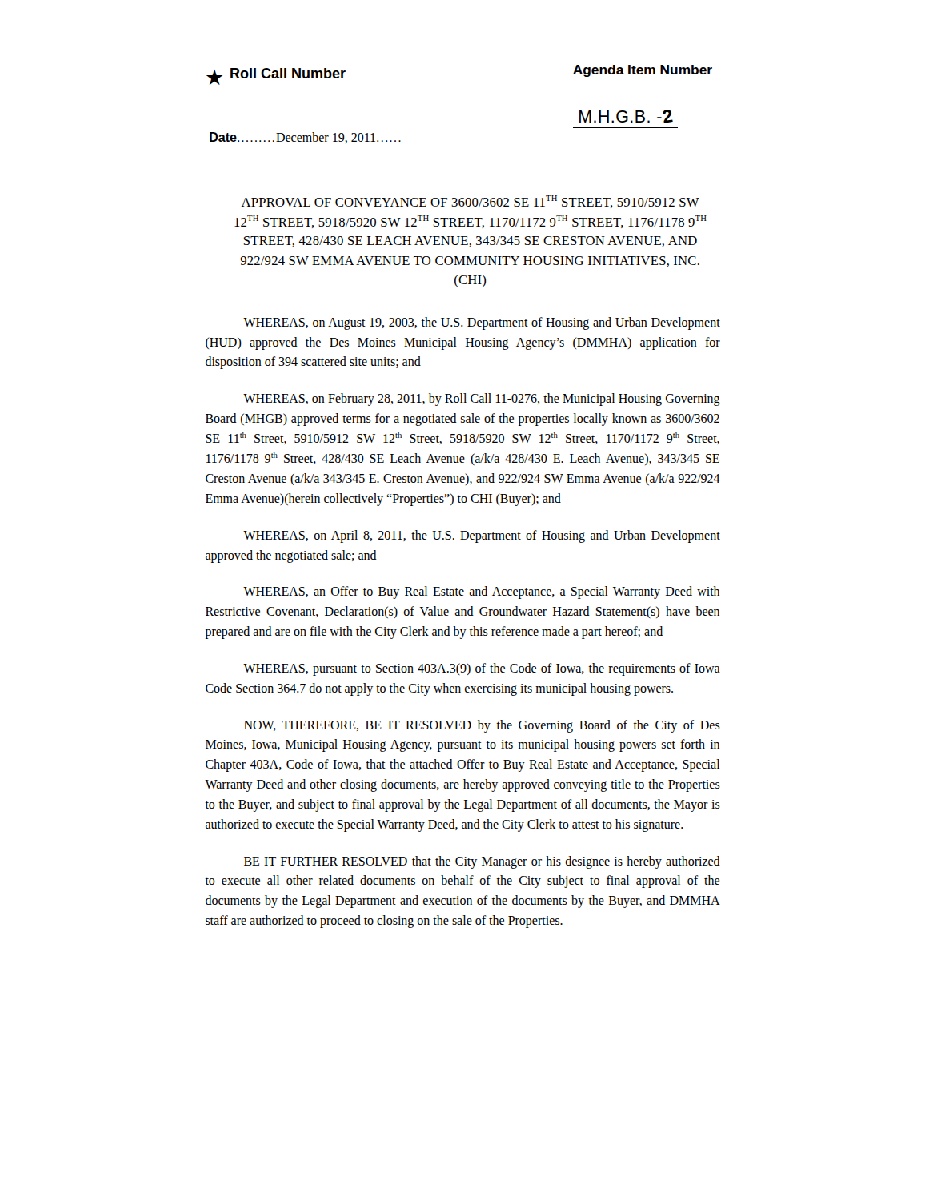★ Roll Call Number
Date......... December 19, 2011......
Agenda Item Number
M.H.G.B. -2
Approval of Conveyance of 3600/3602 SE 11th Street, 5910/5912 SW 12th Street, 5918/5920 SW 12th Street, 1170/1172 9th Street, 1176/1178 9th Street, 428/430 SE Leach Avenue, 343/345 SE Creston Avenue, and 922/924 SW Emma Avenue to Community Housing Initiatives, Inc. (CHI)
WHEREAS, on August 19, 2003, the U.S. Department of Housing and Urban Development (HUD) approved the Des Moines Municipal Housing Agency’s (DMMHA) application for disposition of 394 scattered site units; and
WHEREAS, on February 28, 2011, by Roll Call 11-0276, the Municipal Housing Governing Board (MHGB) approved terms for a negotiated sale of the properties locally known as 3600/3602 SE 11th Street, 5910/5912 SW 12th Street, 5918/5920 SW 12th Street, 1170/1172 9th Street, 1176/1178 9th Street, 428/430 SE Leach Avenue (a/k/a 428/430 E. Leach Avenue), 343/345 SE Creston Avenue (a/k/a 343/345 E. Creston Avenue), and 922/924 SW Emma Avenue (a/k/a 922/924 Emma Avenue)(herein collectively “Properties”) to CHI (Buyer); and
WHEREAS, on April 8, 2011, the U.S. Department of Housing and Urban Development approved the negotiated sale; and
WHEREAS, an Offer to Buy Real Estate and Acceptance, a Special Warranty Deed with Restrictive Covenant, Declaration(s) of Value and Groundwater Hazard Statement(s) have been prepared and are on file with the City Clerk and by this reference made a part hereof; and
WHEREAS, pursuant to Section 403A.3(9) of the Code of Iowa, the requirements of Iowa Code Section 364.7 do not apply to the City when exercising its municipal housing powers.
NOW, THEREFORE, BE IT RESOLVED by the Governing Board of the City of Des Moines, Iowa, Municipal Housing Agency, pursuant to its municipal housing powers set forth in Chapter 403A, Code of Iowa, that the attached Offer to Buy Real Estate and Acceptance, Special Warranty Deed and other closing documents, are hereby approved conveying title to the Properties to the Buyer, and subject to final approval by the Legal Department of all documents, the Mayor is authorized to execute the Special Warranty Deed, and the City Clerk to attest to his signature.
BE IT FURTHER RESOLVED that the City Manager or his designee is hereby authorized to execute all other related documents on behalf of the City subject to final approval of the documents by the Legal Department and execution of the documents by the Buyer, and DMMHA staff are authorized to proceed to closing on the sale of the Properties.